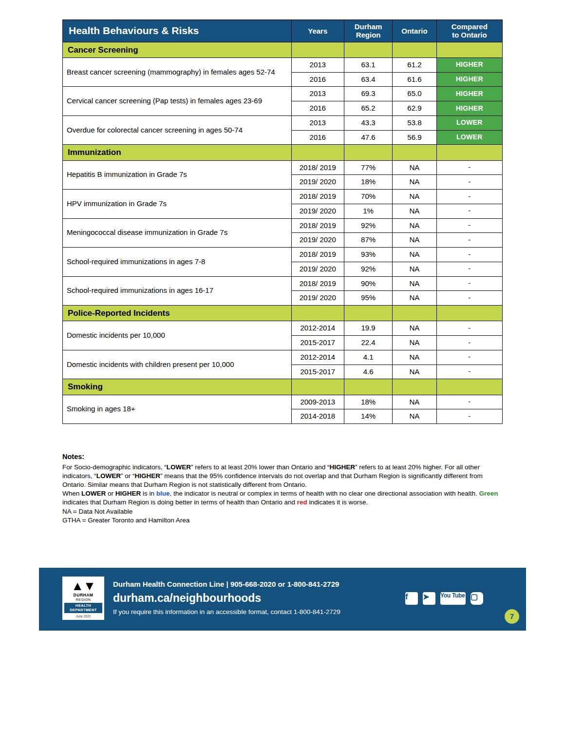| Health Behaviours & Risks | Years | Durham Region | Ontario | Compared to Ontario |
| --- | --- | --- | --- | --- |
| Cancer Screening | | | | |
| Breast cancer screening (mammography) in females ages 52-74 | 2013 | 63.1 | 61.2 | HIGHER |
| 2016 | 63.4 | 61.6 | HIGHER |
| Cervical cancer screening (Pap tests) in females ages 23-69 | 2013 | 69.3 | 65.0 | HIGHER |
| 2016 | 65.2 | 62.9 | HIGHER |
| Overdue for colorectal cancer screening in ages 50-74 | 2013 | 43.3 | 53.8 | LOWER |
| 2016 | 47.6 | 56.9 | LOWER |
| Immunization | | | | |
| Hepatitis B immunization in Grade 7s | 2018/ 2019 | 77% | NA | - |
| 2019/ 2020 | 18% | NA | - |
| HPV immunization in Grade 7s | 2018/ 2019 | 70% | NA | - |
| 2019/ 2020 | 1% | NA | - |
| Meningococcal disease immunization in Grade 7s | 2018/ 2019 | 92% | NA | - |
| 2019/ 2020 | 87% | NA | - |
| School-required immunizations in ages 7-8 | 2018/ 2019 | 93% | NA | - |
| 2019/ 2020 | 92% | NA | - |
| School-required immunizations in ages 16-17 | 2018/ 2019 | 90% | NA | - |
| 2019/ 2020 | 95% | NA | - |
| Police-Reported Incidents | | | | |
| Domestic incidents per 10,000 | 2012-2014 | 19.9 | NA | - |
| 2015-2017 | 22.4 | NA | - |
| Domestic incidents with children present per 10,000 | 2012-2014 | 4.1 | NA | - |
| 2015-2017 | 4.6 | NA | - |
| Smoking | | | | |
| Smoking in ages 18+ | 2009-2013 | 18% | NA | - |
| 2014-2018 | 14% | NA | - |
Notes:
For Socio-demographic indicators, “LOWER” refers to at least 20% lower than Ontario and “HIGHER” refers to at least 20% higher. For all other indicators, “LOWER” or “HIGHER” means that the 95% confidence intervals do not overlap and that Durham Region is significantly different from Ontario. Similar means that Durham Region is not statistically different from Ontario.
When LOWER or HIGHER is in blue, the indicator is neutral or complex in terms of health with no clear one directional association with health. Green indicates that Durham Region is doing better in terms of health than Ontario and red indicates it is worse.
NA = Data Not Available
GTHA = Greater Toronto and Hamilton Area
▲▼
DURHAM
REGION
HEALTH
DEPARTMENT
June 2022
Durham Health Connection Line | 905-668-2020 or 1-800-841-2729
durham.ca/neighbourhoods
If you require this information in an accessible format, contact 1-800-841-2729
f ➤ You Tube ▢
7